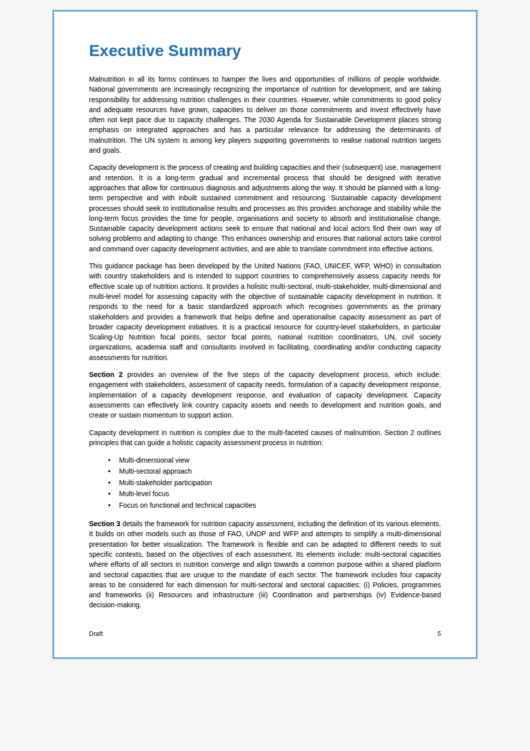Executive Summary
Malnutrition in all its forms continues to hamper the lives and opportunities of millions of people worldwide. National governments are increasingly recognizing the importance of nutrition for development, and are taking responsibility for addressing nutrition challenges in their countries. However, while commitments to good policy and adequate resources have grown, capacities to deliver on those commitments and invest effectively have often not kept pace due to capacity challenges. The 2030 Agenda for Sustainable Development places strong emphasis on integrated approaches and has a particular relevance for addressing the determinants of malnutrition. The UN system is among key players supporting governments to realise national nutrition targets and goals.
Capacity development is the process of creating and building capacities and their (subsequent) use, management and retention. It is a long-term gradual and incremental process that should be designed with iterative approaches that allow for continuous diagnosis and adjustments along the way. It should be planned with a long-term perspective and with inbuilt sustained commitment and resourcing. Sustainable capacity development processes should seek to institutionalise results and processes as this provides anchorage and stability while the long-term focus provides the time for people, organisations and society to absorb and institutionalise change. Sustainable capacity development actions seek to ensure that national and local actors find their own way of solving problems and adapting to change. This enhances ownership and ensures that national actors take control and command over capacity development activities, and are able to translate commitment into effective actions.
This guidance package has been developed by the United Nations (FAO, UNICEF, WFP, WHO) in consultation with country stakeholders and is intended to support countries to comprehensively assess capacity needs for effective scale up of nutrition actions. It provides a holistic multi-sectoral, multi-stakeholder, multi-dimensional and multi-level model for assessing capacity with the objective of sustainable capacity development in nutrition. It responds to the need for a basic standardized approach which recognises governments as the primary stakeholders and provides a framework that helps define and operationalise capacity assessment as part of broader capacity development initiatives. It is a practical resource for country-level stakeholders, in particular Scaling-Up Nutrition focal points, sector focal points, national nutrition coordinators, UN, civil society organizations, academia staff and consultants involved in facilitating, coordinating and/or conducting capacity assessments for nutrition.
Section 2 provides an overview of the five steps of the capacity development process, which include: engagement with stakeholders, assessment of capacity needs, formulation of a capacity development response, implementation of a capacity development response, and evaluation of capacity development. Capacity assessments can effectively link country capacity assets and needs to development and nutrition goals, and create or sustain momentum to support action.
Capacity development in nutrition is complex due to the multi-faceted causes of malnutrition. Section 2 outlines principles that can guide a holistic capacity assessment process in nutrition:
Multi-dimensional view
Multi-sectoral approach
Multi-stakeholder participation
Multi-level focus
Focus on functional and technical capacities
Section 3 details the framework for nutrition capacity assessment, including the definition of its various elements. It builds on other models such as those of FAO, UNDP and WFP and attempts to simplify a multi-dimensional presentation for better visualization. The framework is flexible and can be adapted to different needs to suit specific contexts, based on the objectives of each assessment. Its elements include: multi-sectoral capacities where efforts of all sectors in nutrition converge and align towards a common purpose within a shared platform and sectoral capacities that are unique to the mandate of each sector. The framework includes four capacity areas to be considered for each dimension for multi-sectoral and sectoral capacities: (i) Policies, programmes and frameworks (ii) Resources and infrastructure (iii) Coordination and partnerships (iv) Evidence-based decision-making.
Draft 5